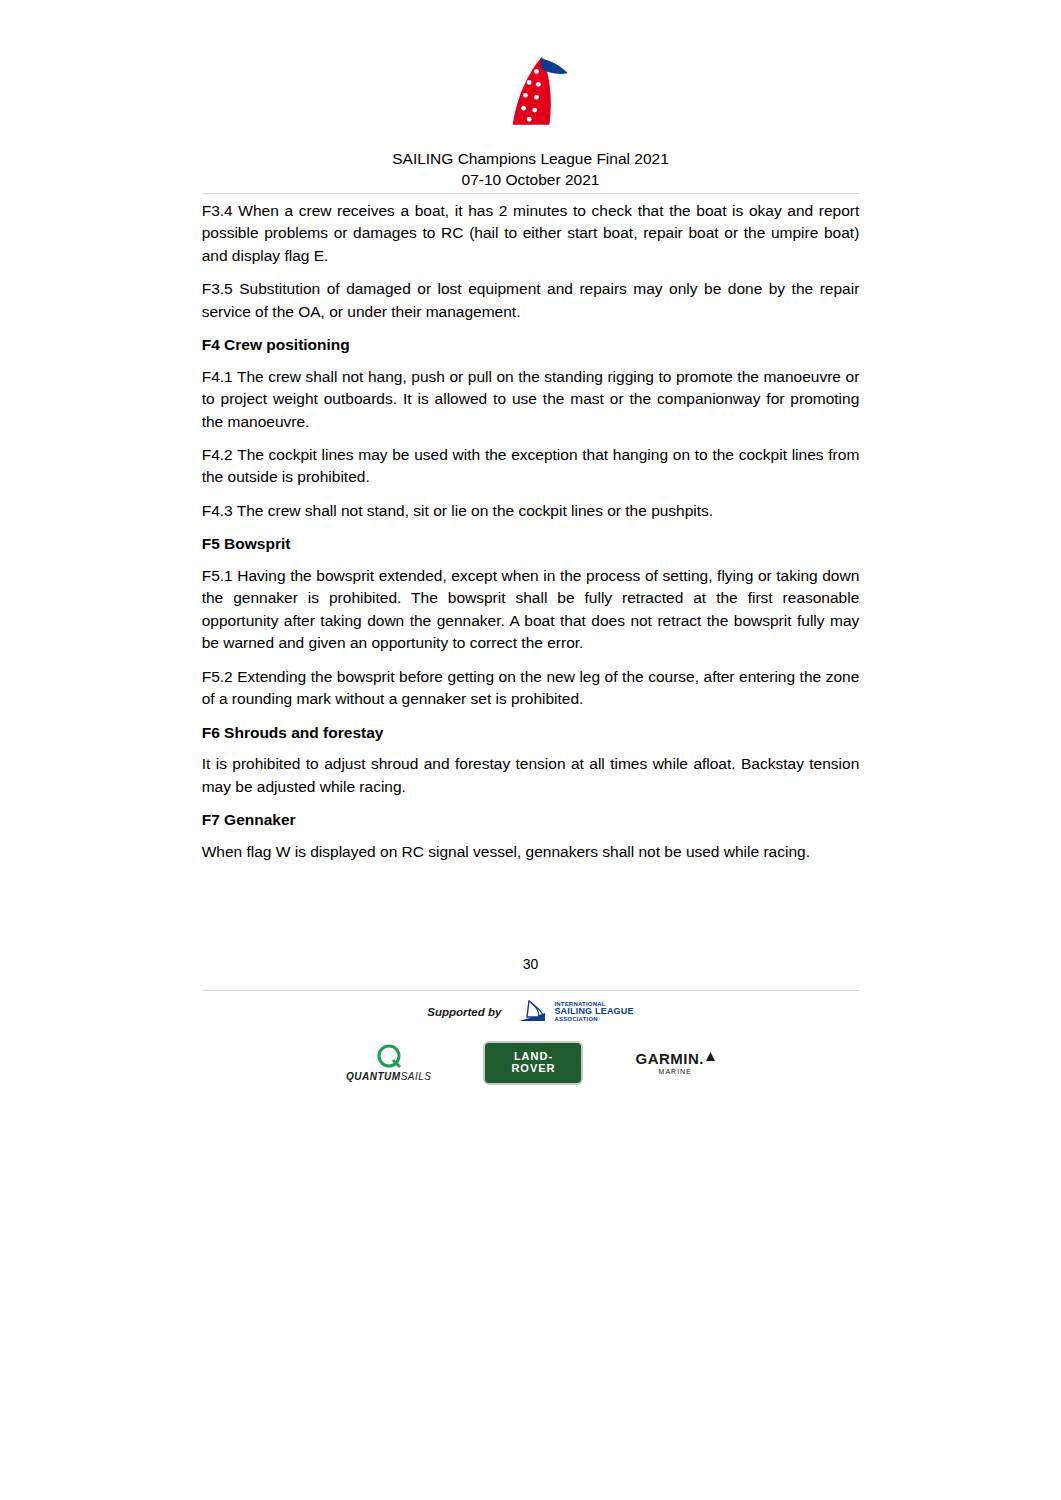SAILING Champions League Final 2021
07-10 October 2021
F3.4 When a crew receives a boat, it has 2 minutes to check that the boat is okay and report possible problems or damages to RC (hail to either start boat, repair boat or the umpire boat) and display flag E.
F3.5 Substitution of damaged or lost equipment and repairs may only be done by the repair service of the OA, or under their management.
F4 Crew positioning
F4.1 The crew shall not hang, push or pull on the standing rigging to promote the manoeuvre or to project weight outboards. It is allowed to use the mast or the companionway for promoting the manoeuvre.
F4.2 The cockpit lines may be used with the exception that hanging on to the cockpit lines from the outside is prohibited.
F4.3 The crew shall not stand, sit or lie on the cockpit lines or the pushpits.
F5 Bowsprit
F5.1 Having the bowsprit extended, except when in the process of setting, flying or taking down the gennaker is prohibited. The bowsprit shall be fully retracted at the first reasonable opportunity after taking down the gennaker. A boat that does not retract the bowsprit fully may be warned and given an opportunity to correct the error.
F5.2 Extending the bowsprit before getting on the new leg of the course, after entering the zone of a rounding mark without a gennaker set is prohibited.
F6 Shrouds and forestay
It is prohibited to adjust shroud and forestay tension at all times while afloat. Backstay tension may be adjusted while racing.
F7 Gennaker
When flag W is displayed on RC signal vessel, gennakers shall not be used while racing.
30
Supported by INTERNATIONAL SAILING LEAGUE ASSOCIATION
QUANTUMSAILS
LAND‑ ROVER
GARMIN. MARINE